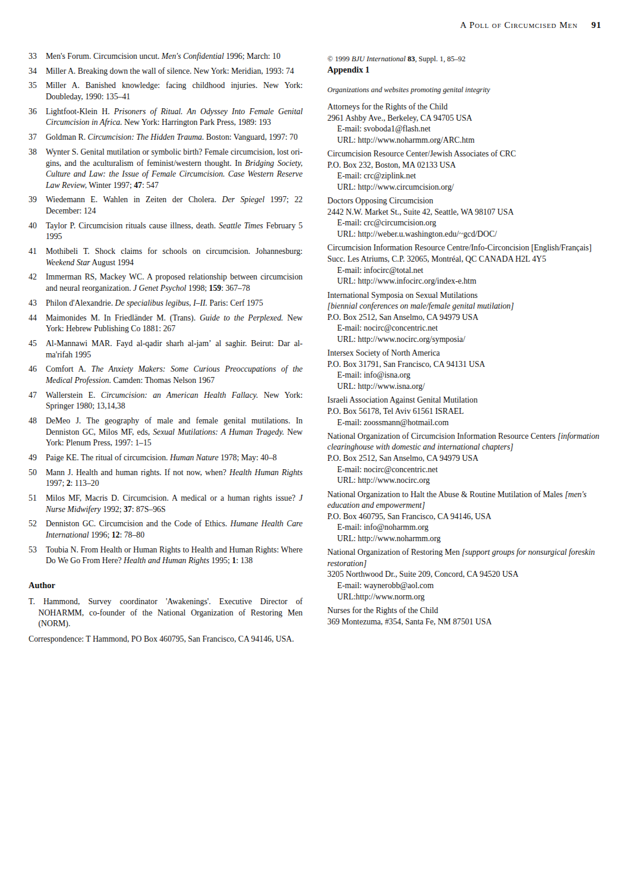A Poll of Circumcised Men 91
33 Men's Forum. Circumcision uncut. Men's Confidential 1996; March: 10
34 Miller A. Breaking down the wall of silence. New York: Meridian, 1993: 74
35 Miller A. Banished knowledge: facing childhood injuries. New York: Doubleday, 1990: 135–41
36 Lightfoot-Klein H. Prisoners of Ritual. An Odyssey Into Female Genital Circumcision in Africa. New York: Harrington Park Press, 1989: 193
37 Goldman R. Circumcision: The Hidden Trauma. Boston: Vanguard, 1997: 70
38 Wynter S. Genital mutilation or symbolic birth? Female circumcision, lost origins, and the aculturalism of feminist/western thought. In Bridging Society, Culture and Law: the Issue of Female Circumcision. Case Western Reserve Law Review, Winter 1997; 47: 547
39 Wiedemann E. Wahlen in Zeiten der Cholera. Der Spiegel 1997; 22 December: 124
40 Taylor P. Circumcision rituals cause illness, death. Seattle Times February 5 1995
41 Mothibeli T. Shock claims for schools on circumcision. Johannesburg: Weekend Star August 1994
42 Immerman RS, Mackey WC. A proposed relationship between circumcision and neural reorganization. J Genet Psychol 1998; 159: 367–78
43 Philon d'Alexandrie. De specialibus legibus, I–II. Paris: Cerf 1975
44 Maimonides M. In Friedländer M. (Trans). Guide to the Perplexed. New York: Hebrew Publishing Co 1881: 267
45 Al-Mannawi MAR. Fayd al-qadir sharh al-jamʼ al saghir. Beirut: Dar al-ma'rifah 1995
46 Comfort A. The Anxiety Makers: Some Curious Preoccupations of the Medical Profession. Camden: Thomas Nelson 1967
47 Wallerstein E. Circumcision: an American Health Fallacy. New York: Springer 1980; 13,14,38
48 DeMeo J. The geography of male and female genital mutilations. In Denniston GC, Milos MF, eds, Sexual Mutilations: A Human Tragedy. New York: Plenum Press, 1997: 1–15
49 Paige KE. The ritual of circumcision. Human Nature 1978; May: 40–8
50 Mann J. Health and human rights. If not now, when? Health Human Rights 1997; 2: 113–20
51 Milos MF, Macris D. Circumcision. A medical or a human rights issue? J Nurse Midwifery 1992; 37: 87S–96S
52 Denniston GC. Circumcision and the Code of Ethics. Humane Health Care International 1996; 12: 78–80
53 Toubia N. From Health or Human Rights to Health and Human Rights: Where Do We Go From Here? Health and Human Rights 1995; 1: 138
Author
T. Hammond, Survey coordinator 'Awakenings'. Executive Director of NOHARMM, co-founder of the National Organization of Restoring Men (NORM).
Correspondence: T Hammond, PO Box 460795, San Francisco, CA 94146, USA.
© 1999 BJU International 83, Suppl. 1, 85–92
Appendix 1
Organizations and websites promoting genital integrity
Attorneys for the Rights of the Child 2961 Ashby Ave., Berkeley, CA 94705 USA E-mail: svoboda1@flash.net URL: http://www.noharmm.org/ARC.htm
Circumcision Resource Center/Jewish Associates of CRC P.O. Box 232, Boston, MA 02133 USA E-mail: crc@ziplink.net URL: http://www.circumcision.org/
Doctors Opposing Circumcision 2442 N.W. Market St., Suite 42, Seattle, WA 98107 USA E-mail: crc@circumcision.org URL: http://weber.u.washington.edu/~gcd/DOC/
Circumcision Information Resource Centre/Info-Circoncision [English/Français] Succ. Les Atriums, C.P. 32065, Montréal, QC CANADA H2L 4Y5 E-mail: infocirc@total.net URL: http://www.infocirc.org/index-e.htm
International Symposia on Sexual Mutilations [biennial conferences on male/female genital mutilation] P.O. Box 2512, San Anselmo, CA 94979 USA E-mail: nocirc@concentric.net URL: http://www.nocirc.org/symposia/
Intersex Society of North America P.O. Box 31791, San Francisco, CA 94131 USA E-mail: info@isna.org URL: http://www.isna.org/
Israeli Association Against Genital Mutilation P.O. Box 56178, Tel Aviv 61561 ISRAEL E-mail: zoossmann@hotmail.com
National Organization of Circumcision Information Resource Centers [information clearinghouse with domestic and international chapters] P.O. Box 2512, San Anselmo, CA 94979 USA E-mail: nocirc@concentric.net URL: http://www.nocirc.org
National Organization to Halt the Abuse & Routine Mutilation of Males [men's education and empowerment] P.O. Box 460795, San Francisco, CA 94146, USA E-mail: info@noharmm.org URL: http://www.noharmm.org
National Organization of Restoring Men [support groups for nonsurgical foreskin restoration] 3205 Northwood Dr., Suite 209, Concord, CA 94520 USA E-mail: waynerobb@aol.com URL:http://www.norm.org
Nurses for the Rights of the Child 369 Montezuma, #354, Santa Fe, NM 87501 USA